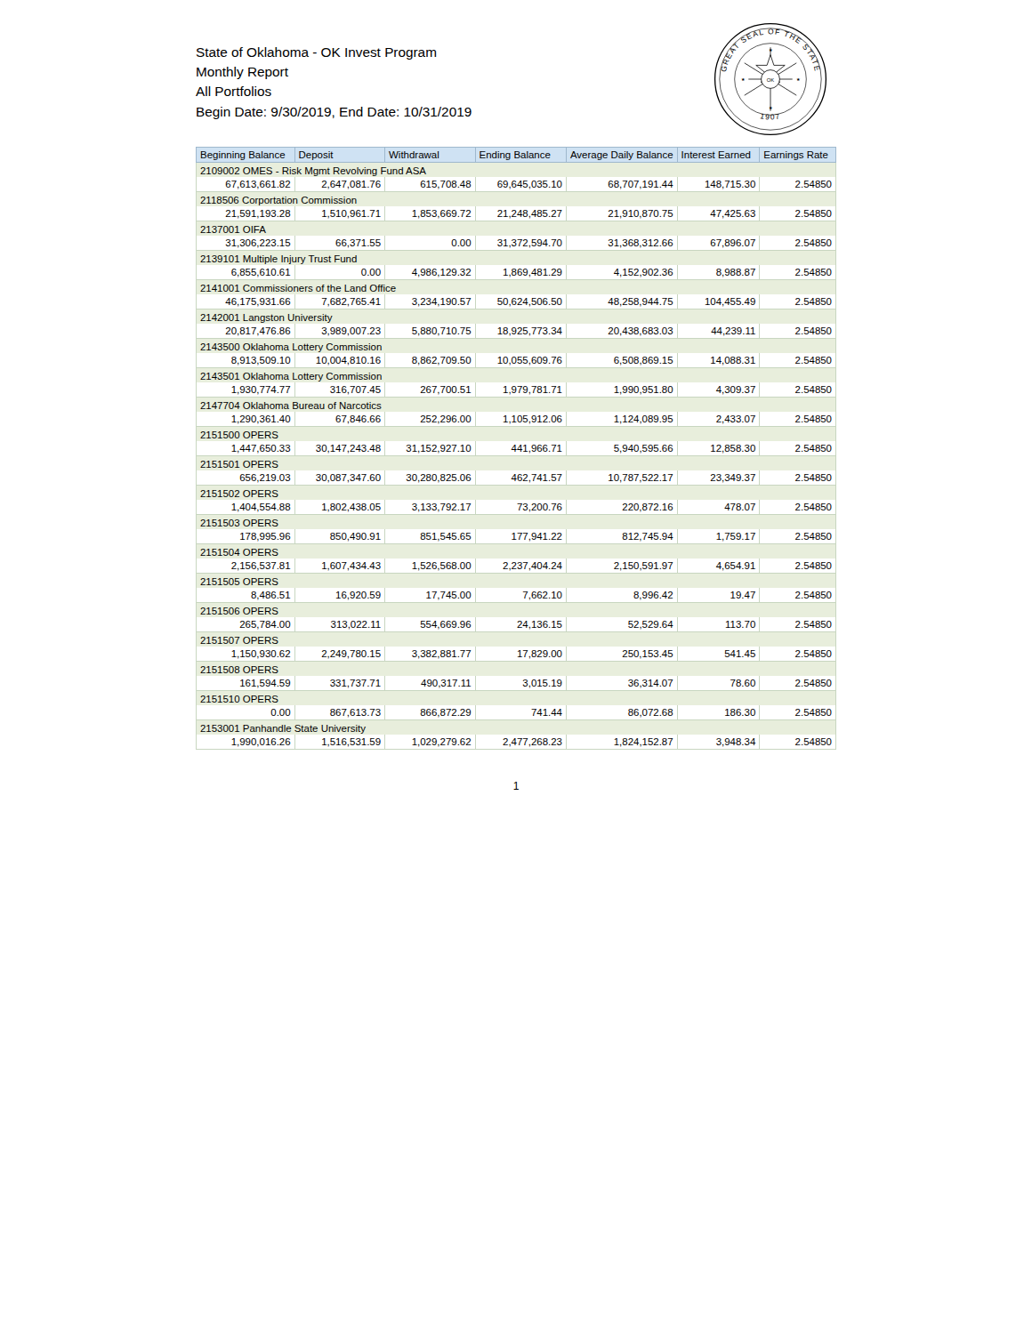GREAT SEAL OF THE STATE 1907 OK ★ ★ ★ ★
State of Oklahoma - OK Invest Program
Monthly Report
All Portfolios
Begin Date: 9/30/2019, End Date: 10/31/2019
| Beginning Balance | Deposit | Withdrawal | Ending Balance | Average Daily Balance | Interest Earned | Earnings Rate |
| --- | --- | --- | --- | --- | --- | --- |
| 2109002 OMES - Risk Mgmt Revolving Fund ASA |
| 67,613,661.82 | 2,647,081.76 | 615,708.48 | 69,645,035.10 | 68,707,191.44 | 148,715.30 | 2.54850 |
| 2118506 Corportation Commission |
| 21,591,193.28 | 1,510,961.71 | 1,853,669.72 | 21,248,485.27 | 21,910,870.75 | 47,425.63 | 2.54850 |
| 2137001 OIFA |
| 31,306,223.15 | 66,371.55 | 0.00 | 31,372,594.70 | 31,368,312.66 | 67,896.07 | 2.54850 |
| 2139101 Multiple Injury Trust Fund |
| 6,855,610.61 | 0.00 | 4,986,129.32 | 1,869,481.29 | 4,152,902.36 | 8,988.87 | 2.54850 |
| 2141001 Commissioners of the Land Office |
| 46,175,931.66 | 7,682,765.41 | 3,234,190.57 | 50,624,506.50 | 48,258,944.75 | 104,455.49 | 2.54850 |
| 2142001 Langston University |
| 20,817,476.86 | 3,989,007.23 | 5,880,710.75 | 18,925,773.34 | 20,438,683.03 | 44,239.11 | 2.54850 |
| 2143500 Oklahoma Lottery Commission |
| 8,913,509.10 | 10,004,810.16 | 8,862,709.50 | 10,055,609.76 | 6,508,869.15 | 14,088.31 | 2.54850 |
| 2143501 Oklahoma Lottery Commission |
| 1,930,774.77 | 316,707.45 | 267,700.51 | 1,979,781.71 | 1,990,951.80 | 4,309.37 | 2.54850 |
| 2147704 Oklahoma Bureau of Narcotics |
| 1,290,361.40 | 67,846.66 | 252,296.00 | 1,105,912.06 | 1,124,089.95 | 2,433.07 | 2.54850 |
| 2151500 OPERS |
| 1,447,650.33 | 30,147,243.48 | 31,152,927.10 | 441,966.71 | 5,940,595.66 | 12,858.30 | 2.54850 |
| 2151501 OPERS |
| 656,219.03 | 30,087,347.60 | 30,280,825.06 | 462,741.57 | 10,787,522.17 | 23,349.37 | 2.54850 |
| 2151502 OPERS |
| 1,404,554.88 | 1,802,438.05 | 3,133,792.17 | 73,200.76 | 220,872.16 | 478.07 | 2.54850 |
| 2151503 OPERS |
| 178,995.96 | 850,490.91 | 851,545.65 | 177,941.22 | 812,745.94 | 1,759.17 | 2.54850 |
| 2151504 OPERS |
| 2,156,537.81 | 1,607,434.43 | 1,526,568.00 | 2,237,404.24 | 2,150,591.97 | 4,654.91 | 2.54850 |
| 2151505 OPERS |
| 8,486.51 | 16,920.59 | 17,745.00 | 7,662.10 | 8,996.42 | 19.47 | 2.54850 |
| 2151506 OPERS |
| 265,784.00 | 313,022.11 | 554,669.96 | 24,136.15 | 52,529.64 | 113.70 | 2.54850 |
| 2151507 OPERS |
| 1,150,930.62 | 2,249,780.15 | 3,382,881.77 | 17,829.00 | 250,153.45 | 541.45 | 2.54850 |
| 2151508 OPERS |
| 161,594.59 | 331,737.71 | 490,317.11 | 3,015.19 | 36,314.07 | 78.60 | 2.54850 |
| 2151510 OPERS |
| 0.00 | 867,613.73 | 866,872.29 | 741.44 | 86,072.68 | 186.30 | 2.54850 |
| 2153001 Panhandle State University |
| 1,990,016.26 | 1,516,531.59 | 1,029,279.62 | 2,477,268.23 | 1,824,152.87 | 3,948.34 | 2.54850 |
1